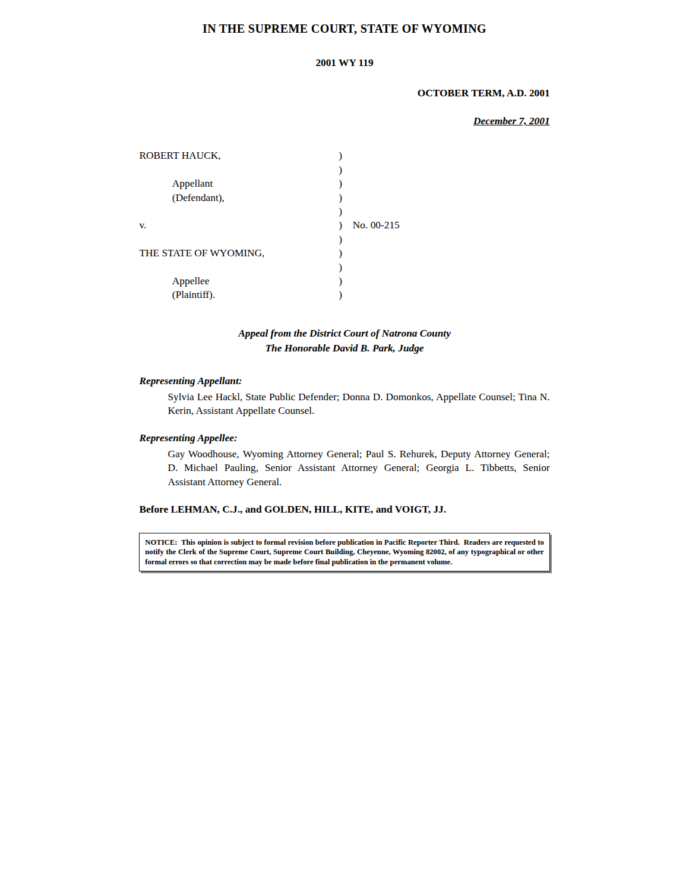IN THE SUPREME COURT, STATE OF WYOMING
2001 WY 119
OCTOBER TERM, A.D. 2001
December 7, 2001
| ROBERT HAUCK, | ) | |
| | ) | |
| Appellant | ) | |
| (Defendant), | ) | |
| | ) | |
| v. | ) | No. 00-215 |
| | ) | |
| THE STATE OF WYOMING, | ) | |
| | ) | |
| Appellee | ) | |
| (Plaintiff). | ) | |
Appeal from the District Court of Natrona County
The Honorable David B. Park, Judge
Representing Appellant:
Sylvia Lee Hackl, State Public Defender; Donna D. Domonkos, Appellate Counsel; Tina N. Kerin, Assistant Appellate Counsel.
Representing Appellee:
Gay Woodhouse, Wyoming Attorney General; Paul S. Rehurek, Deputy Attorney General; D. Michael Pauling, Senior Assistant Attorney General; Georgia L. Tibbetts, Senior Assistant Attorney General.
Before LEHMAN, C.J., and GOLDEN, HILL, KITE, and VOIGT, JJ.
NOTICE: This opinion is subject to formal revision before publication in Pacific Reporter Third. Readers are requested to notify the Clerk of the Supreme Court, Supreme Court Building, Cheyenne, Wyoming 82002, of any typographical or other formal errors so that correction may be made before final publication in the permanent volume.